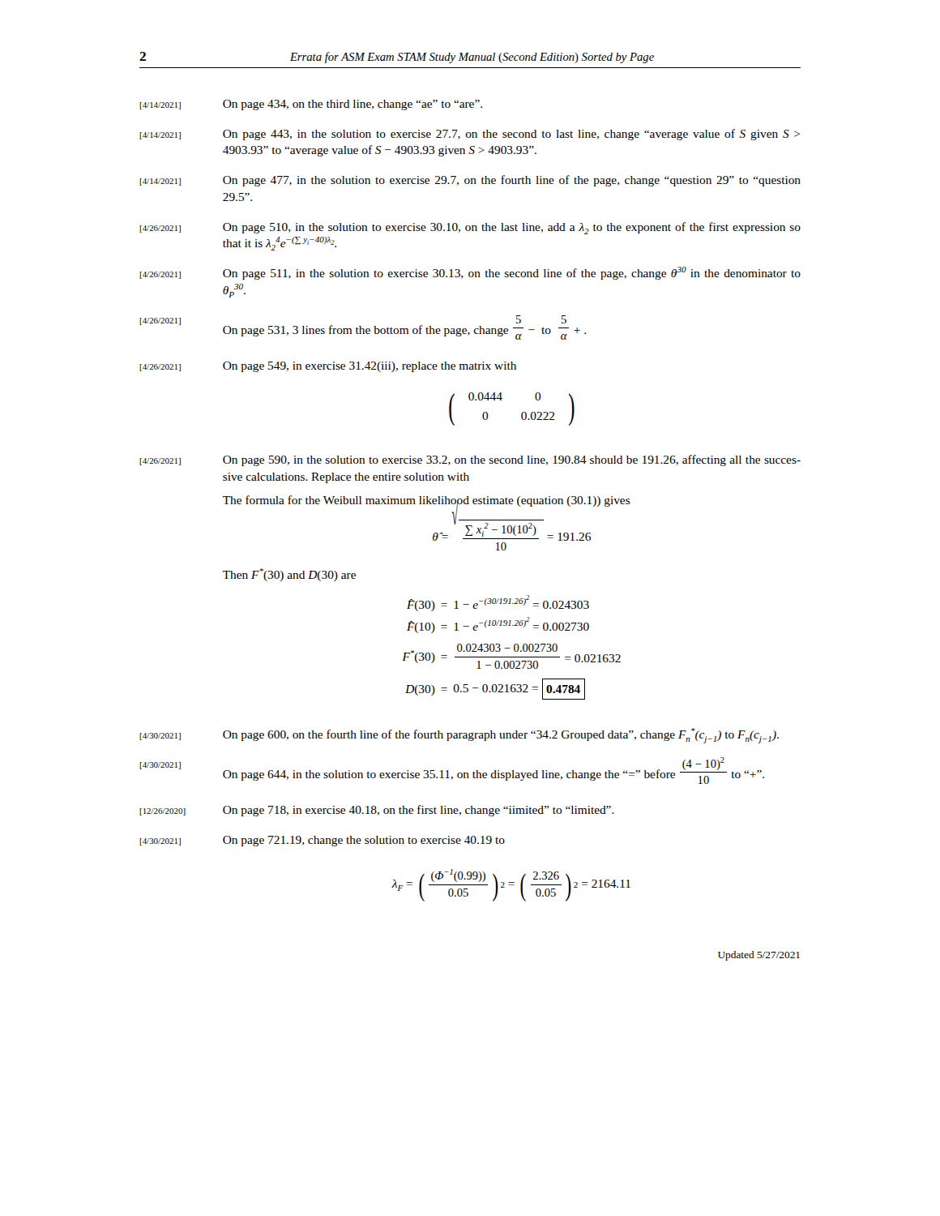2 Errata for ASM Exam STAM Study Manual (Second Edition) Sorted by Page
[4/14/2021]
On page 434, on the third line, change “ae” to “are”.
[4/14/2021]
On page 443, in the solution to exercise 27.7, on the second to last line, change “average value of S given S > 4903.93” to “average value of S − 4903.93 given S > 4903.93”.
[4/14/2021]
On page 477, in the solution to exercise 29.7, on the fourth line of the page, change “question 29” to “question 29.5”.
[4/26/2021]
On page 510, in the solution to exercise 30.10, on the last line, add a λ2 to the exponent of the first expression so that it is λ24e−(∑ yi−40)λ2.
[4/26/2021]
On page 511, in the solution to exercise 30.13, on the second line of the page, change θ30 in the denominator to θP30.
[4/26/2021]
On page 531, 3 lines from the bottom of the page, change 5 α − to 5 α + .
[4/26/2021]
On page 549, in exercise 31.42(iii), replace the matrix with
(
| 0.0444 | 0 |
| 0 | 0.0222 |
)
[4/26/2021]
On page 590, in the solution to exercise 33.2, on the second line, 190.84 should be 191.26, affecting all the successive calculations. Replace the entire solution with
The formula for the Weibull maximum likelihood estimate (equation (30.1)) gives
θ̂ = √∑ xi2 − 10(102) 10 = 191.26
Then F*(30) and D(30) are
| F̂ (30) | = | 1 − e −(30/191.26) 2 = 0.024303 |
| F̂ (10) | = | 1 − e −(10/191.26) 2 = 0.002730 |
| F * (30) | = | 0.024303 − 0.002730 1 − 0.002730 = 0.021632 |
| D (30) | = | 0.5 − 0.021632 = 0.4784 |
[4/30/2021]
On page 600, on the fourth line of the fourth paragraph under “34.2 Grouped data”, change Fn*(cj−1) to Fn(cj−1).
[4/30/2021]
On page 644, in the solution to exercise 35.11, on the displayed line, change the “=” before (4 − 10)210 to “+”.
[12/26/2020]
On page 718, in exercise 40.18, on the first line, change “iimited” to “limited”.
[4/30/2021]
On page 721.19, change the solution to exercise 40.19 to
λF = ((Φ−1(0.99)) 0.05) 2 = (2.3260.05) 2 = 2164.11
Updated 5/27/2021